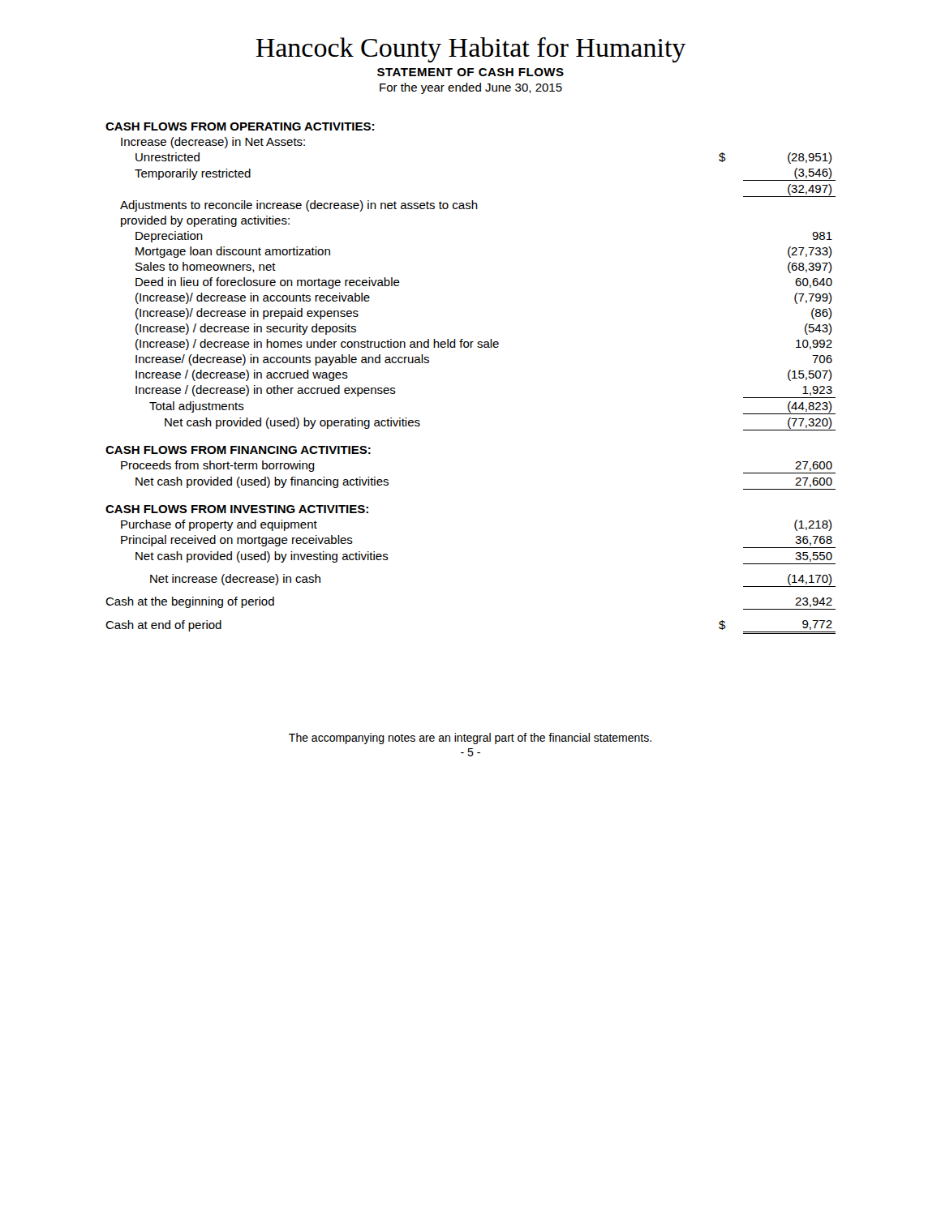Hancock County Habitat for Humanity
STATEMENT OF CASH FLOWS
For the year ended June 30, 2015
| CASH FLOWS FROM OPERATING ACTIVITIES: | | |
| Increase (decrease) in Net Assets: | | |
| Unrestricted | $ | (28,951) |
| Temporarily restricted | | (3,546) |
| | | (32,497) |
| Adjustments to reconcile increase (decrease) in net assets to cash | | |
| provided by operating activities: | | |
| Depreciation | | 981 |
| Mortgage loan discount amortization | | (27,733) |
| Sales to homeowners, net | | (68,397) |
| Deed in lieu of foreclosure on mortage receivable | | 60,640 |
| (Increase)/ decrease in accounts receivable | | (7,799) |
| (Increase)/ decrease in prepaid expenses | | (86) |
| (Increase) / decrease in security deposits | | (543) |
| (Increase) / decrease in homes under construction and held for sale | | 10,992 |
| Increase/ (decrease) in accounts payable and accruals | | 706 |
| Increase / (decrease) in accrued wages | | (15,507) |
| Increase / (decrease) in other accrued expenses | | 1,923 |
| Total adjustments | | (44,823) |
| Net cash provided (used) by operating activities | | (77,320) |
| CASH FLOWS FROM FINANCING ACTIVITIES: | | |
| Proceeds from short-term borrowing | | 27,600 |
| Net cash provided (used) by financing activities | | 27,600 |
| CASH FLOWS FROM INVESTING ACTIVITIES: | | |
| Purchase of property and equipment | | (1,218) |
| Principal received on mortgage receivables | | 36,768 |
| Net cash provided (used) by investing activities | | 35,550 |
| Net increase (decrease) in cash | | (14,170) |
| Cash at the beginning of period | | 23,942 |
| Cash at end of period | $ | 9,772 |
The accompanying notes are an integral part of the financial statements.
- 5 -